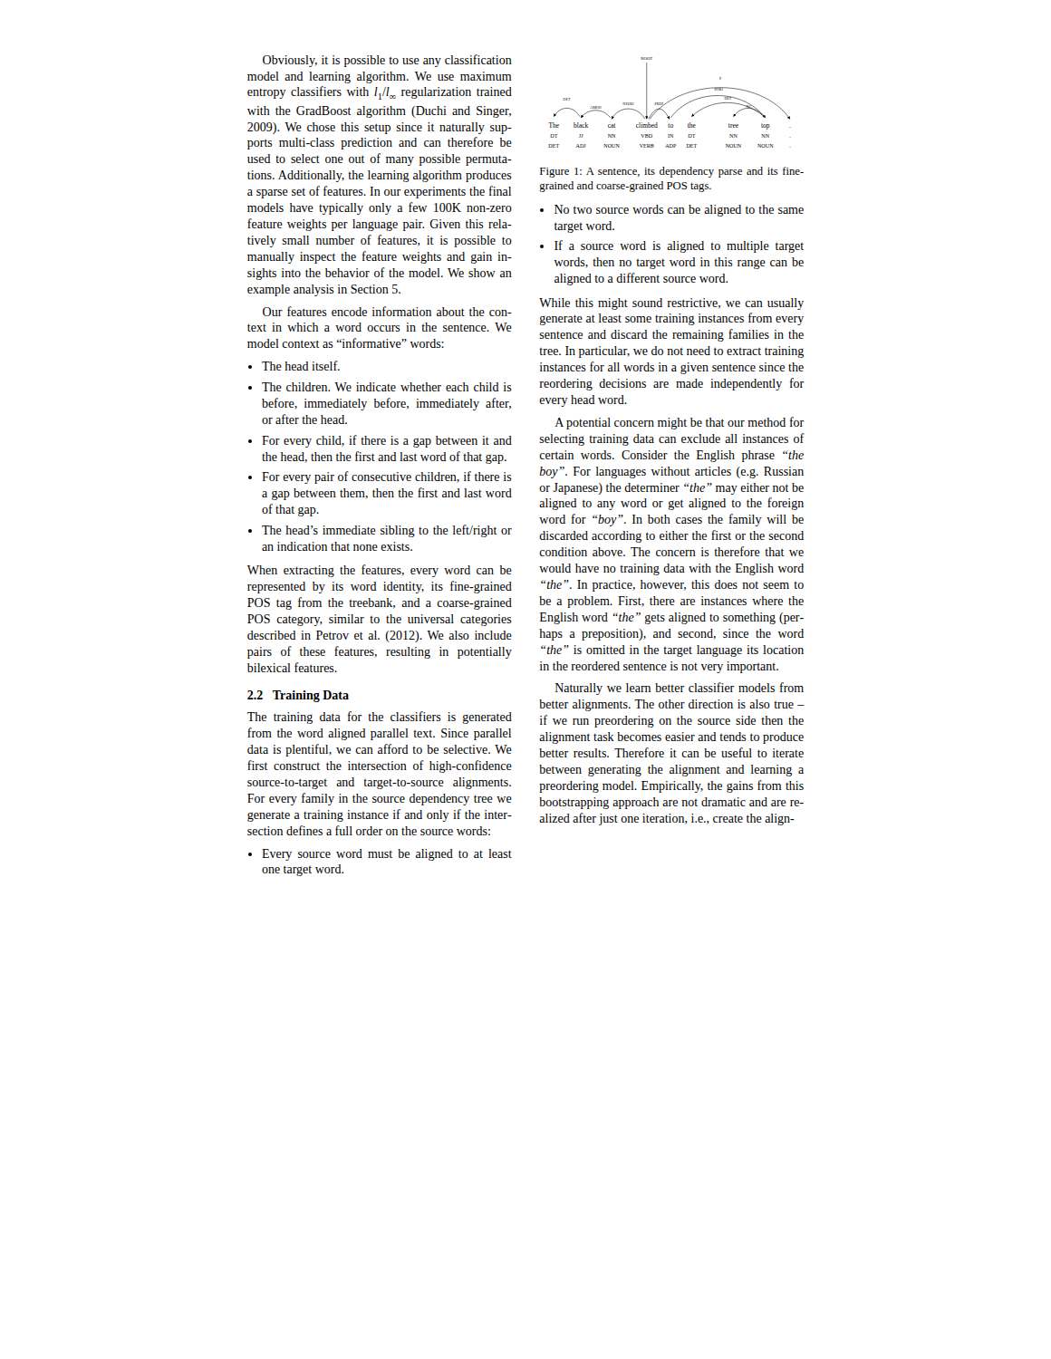Obviously, it is possible to use any classification model and learning algorithm. We use maximum entropy classifiers with l 1/l∞ regularization trained with the GradBoost algorithm (Duchi and Singer, 2009). We chose this setup since it naturally supports multi-class prediction and can therefore be used to select one out of many possible permutations. Additionally, the learning algorithm produces a sparse set of features. In our experiments the final models have typically only a few 100K non-zero feature weights per language pair. Given this relatively small number of features, it is possible to manually inspect the feature weights and gain insights into the behavior of the model. We show an example analysis in Section 5.
Our features encode information about the context in which a word occurs in the sentence. We model context as “informative” words:
The head itself.
The children. We indicate whether each child is before, immediately before, immediately after, or after the head.
For every child, if there is a gap between it and the head, then the first and last word of that gap.
For every pair of consecutive children, if there is a gap between them, then the first and last word of that gap.
The head’s immediate sibling to the left/right or an indication that none exists.
When extracting the features, every word can be represented by its word identity, its fine-grained POS tag from the treebank, and a coarse-grained POS category, similar to the universal categories described in Petrov et al. (2012). We also include pairs of these features, resulting in potentially bilexical features.
2.2 Training Data
The training data for the classifiers is generated from the word aligned parallel text. Since parallel data is plentiful, we can afford to be selective. We first construct the intersection of high-confidence source-to-target and target-to-source alignments. For every family in the source dependency tree we generate a training instance if and only if the intersection defines a full order on the source words:
Every source word must be aligned to at least one target word.
ROOT P PREP POBJ DET NC NSUBJ AMOD DET The black cat climbed to the tree top . DT JJ NN VBD IN DT NN NN . DET ADJ NOUN VERB ADP DET NOUN NOUN .
Figure 1: A sentence, its dependency parse and its fine-grained and coarse-grained POS tags.
No two source words can be aligned to the same target word.
If a source word is aligned to multiple target words, then no target word in this range can be aligned to a different source word.
While this might sound restrictive, we can usually generate at least some training instances from every sentence and discard the remaining families in the tree. In particular, we do not need to extract training instances for all words in a given sentence since the reordering decisions are made independently for every head word.
A potential concern might be that our method for selecting training data can exclude all instances of certain words. Consider the English phrase “the boy”. For languages without articles (e.g. Russian or Japanese) the determiner “the” may either not be aligned to any word or get aligned to the foreign word for “boy”. In both cases the family will be discarded according to either the first or the second condition above. The concern is therefore that we would have no training data with the English word “the”. In practice, however, this does not seem to be a problem. First, there are instances where the English word “the” gets aligned to something (perhaps a preposition), and second, since the word “the” is omitted in the target language its location in the reordered sentence is not very important.
Naturally we learn better classifier models from better alignments. The other direction is also true – if we run preordering on the source side then the alignment task becomes easier and tends to produce better results. Therefore it can be useful to iterate between generating the alignment and learning a preordering model. Empirically, the gains from this bootstrapping approach are not dramatic and are realized after just one iteration, i.e., create the align-